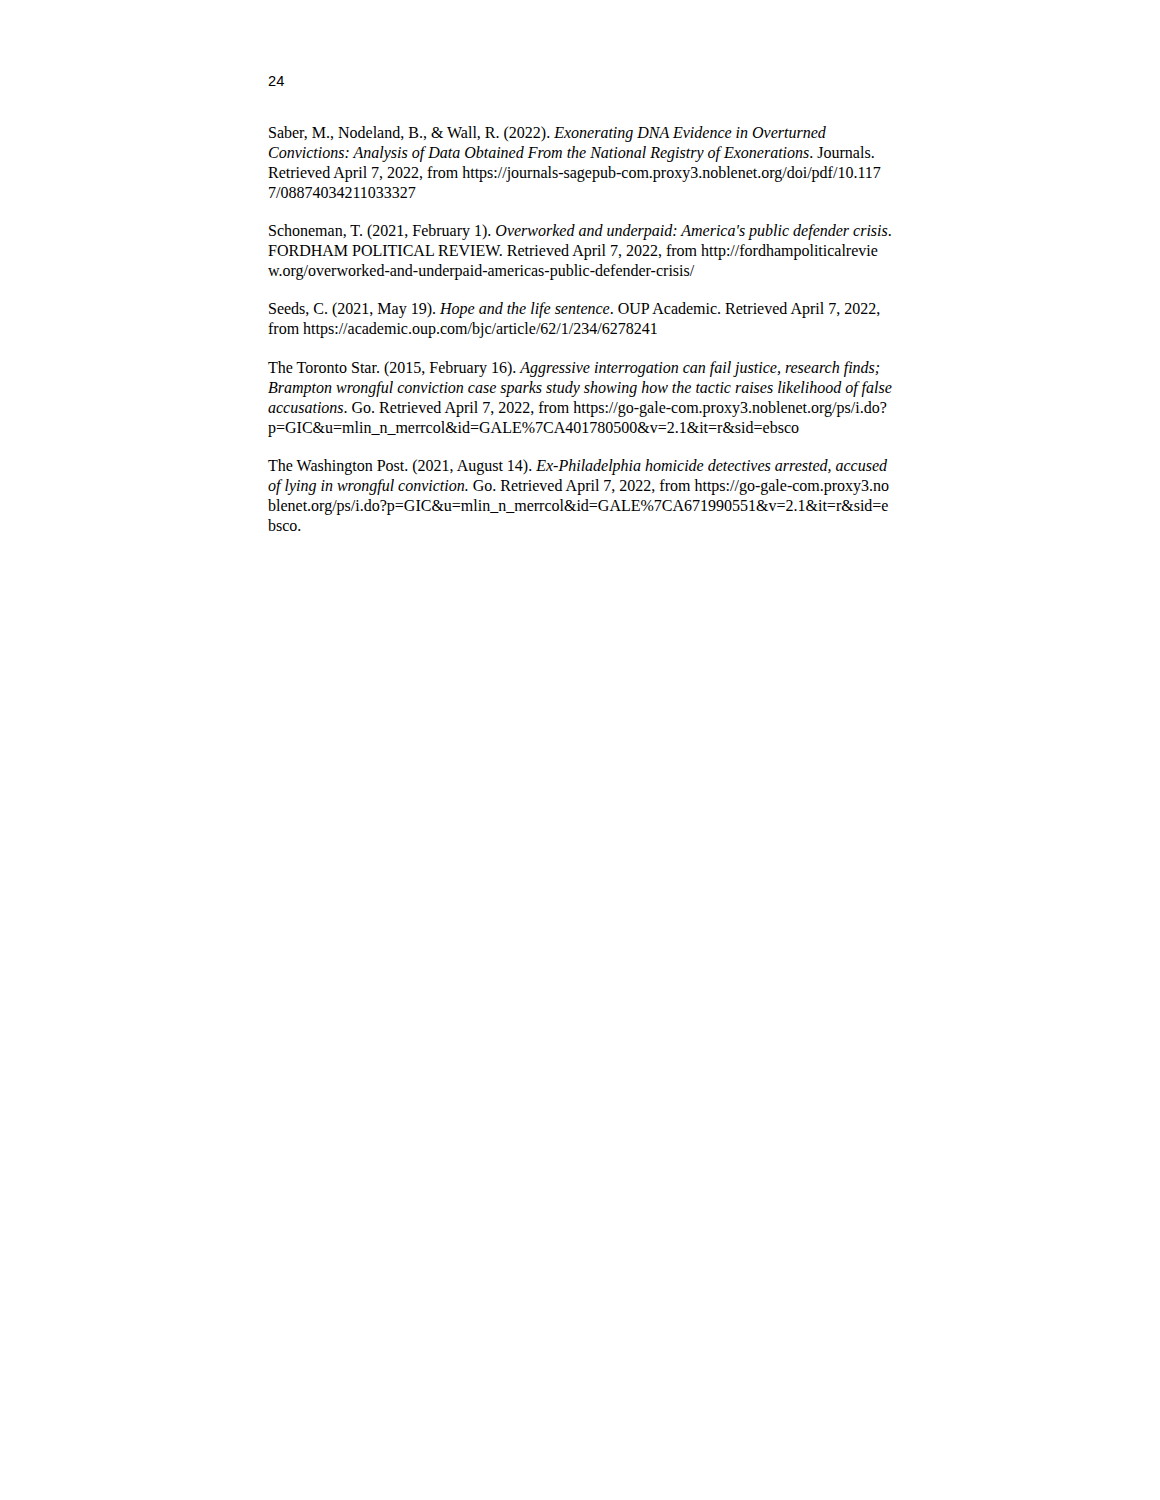24
Saber, M., Nodeland, B., & Wall, R. (2022). Exonerating DNA Evidence in Overturned Convictions: Analysis of Data Obtained From the National Registry of Exonerations. Journals. Retrieved April 7, 2022, from https://journals-sagepub-com.proxy3.noblenet.org/doi/pdf/10.1177/08874034211033327
Schoneman, T. (2021, February 1). Overworked and underpaid: America's public defender crisis. FORDHAM POLITICAL REVIEW. Retrieved April 7, 2022, from http://fordhampoliticalreview.org/overworked-and-underpaid-americas-public-defender-crisis/
Seeds, C. (2021, May 19). Hope and the life sentence. OUP Academic. Retrieved April 7, 2022, from https://academic.oup.com/bjc/article/62/1/234/6278241
The Toronto Star. (2015, February 16). Aggressive interrogation can fail justice, research finds; Brampton wrongful conviction case sparks study showing how the tactic raises likelihood of false accusations. Go. Retrieved April 7, 2022, from https://go-gale-com.proxy3.noblenet.org/ps/i.do?p=GIC&u=mlin_n_merrcol&id=GALE%7CA401780500&v=2.1&it=r&sid=ebsco
The Washington Post. (2021, August 14). Ex-Philadelphia homicide detectives arrested, accused of lying in wrongful conviction. Go. Retrieved April 7, 2022, from https://go-gale-com.proxy3.noblenet.org/ps/i.do?p=GIC&u=mlin_n_merrcol&id=GALE%7CA671990551&v=2.1&it=r&sid=ebsco.